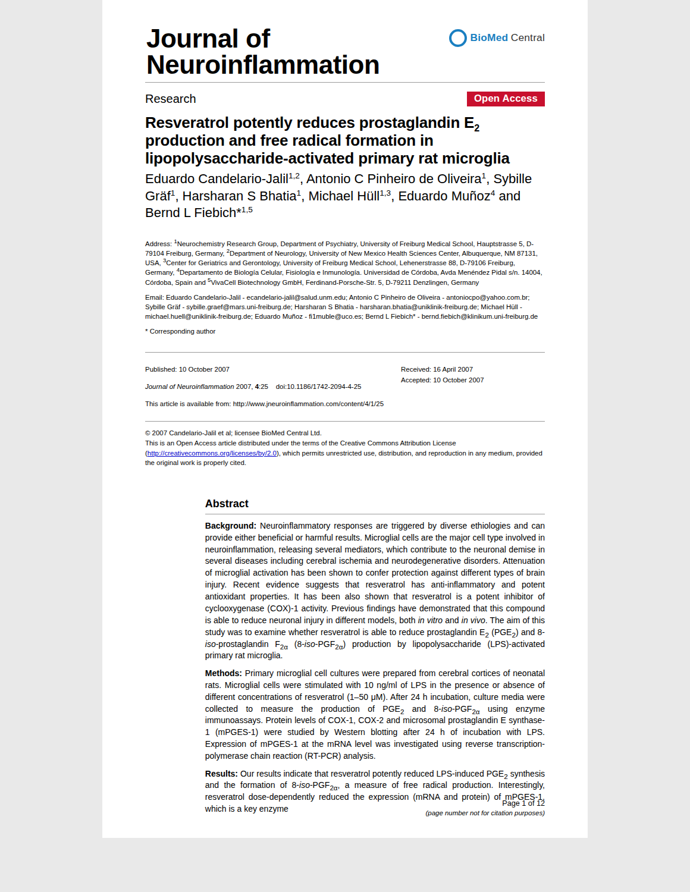Journal of Neuroinflammation
BioMed Central
Research
Open Access
Resveratrol potently reduces prostaglandin E2 production and free radical formation in lipopolysaccharide-activated primary rat microglia
Eduardo Candelario-Jalil1,2, Antonio C Pinheiro de Oliveira1, Sybille Gräf1, Harsharan S Bhatia1, Michael Hüll1,3, Eduardo Muñoz4 and Bernd L Fiebich*1,5
Address: 1Neurochemistry Research Group, Department of Psychiatry, University of Freiburg Medical School, Hauptstrasse 5, D-79104 Freiburg, Germany, 2Department of Neurology, University of New Mexico Health Sciences Center, Albuquerque, NM 87131, USA, 3Center for Geriatrics and Gerontology, University of Freiburg Medical School, Lehenerstrasse 88, D-79106 Freiburg, Germany, 4Departamento de Biología Celular, Fisiología e Inmunología. Universidad de Córdoba, Avda Menéndez Pidal s/n. 14004, Córdoba, Spain and 5VivaCell Biotechnology GmbH, Ferdinand-Porsche-Str. 5, D-79211 Denzlingen, Germany
Email: Eduardo Candelario-Jalil - ecandelario-jalil@salud.unm.edu; Antonio C Pinheiro de Oliveira - antoniocpo@yahoo.com.br; Sybille Gräf - sybille.graef@mars.uni-freiburg.de; Harsharan S Bhatia - harsharan.bhatia@uniklinik-freiburg.de; Michael Hüll - michael.huell@uniklinik-freiburg.de; Eduardo Muñoz - fi1muble@uco.es; Bernd L Fiebich* - bernd.fiebich@klinikum.uni-freiburg.de
* Corresponding author
Published: 10 October 2007
Journal of Neuroinflammation 2007, 4:25 doi:10.1186/1742-2094-4-25
This article is available from: http://www.jneuroinflammation.com/content/4/1/25
Received: 16 April 2007
Accepted: 10 October 2007
© 2007 Candelario-Jalil et al; licensee BioMed Central Ltd.
This is an Open Access article distributed under the terms of the Creative Commons Attribution License (http://creativecommons.org/licenses/by/2.0), which permits unrestricted use, distribution, and reproduction in any medium, provided the original work is properly cited.
Abstract
Background: Neuroinflammatory responses are triggered by diverse ethiologies and can provide either beneficial or harmful results. Microglial cells are the major cell type involved in neuroinflammation, releasing several mediators, which contribute to the neuronal demise in several diseases including cerebral ischemia and neurodegenerative disorders. Attenuation of microglial activation has been shown to confer protection against different types of brain injury. Recent evidence suggests that resveratrol has anti-inflammatory and potent antioxidant properties. It has been also shown that resveratrol is a potent inhibitor of cyclooxygenase (COX)-1 activity. Previous findings have demonstrated that this compound is able to reduce neuronal injury in different models, both in vitro and in vivo. The aim of this study was to examine whether resveratrol is able to reduce prostaglandin E2 (PGE2) and 8-iso-prostaglandin F2α (8-iso-PGF2α) production by lipopolysaccharide (LPS)-activated primary rat microglia.
Methods: Primary microglial cell cultures were prepared from cerebral cortices of neonatal rats. Microglial cells were stimulated with 10 ng/ml of LPS in the presence or absence of different concentrations of resveratrol (1–50 μM). After 24 h incubation, culture media were collected to measure the production of PGE2 and 8-iso-PGF2α using enzyme immunoassays. Protein levels of COX-1, COX-2 and microsomal prostaglandin E synthase-1 (mPGES-1) were studied by Western blotting after 24 h of incubation with LPS. Expression of mPGES-1 at the mRNA level was investigated using reverse transcription-polymerase chain reaction (RT-PCR) analysis.
Results: Our results indicate that resveratrol potently reduced LPS-induced PGE2 synthesis and the formation of 8-iso-PGF2α, a measure of free radical production. Interestingly, resveratrol dose-dependently reduced the expression (mRNA and protein) of mPGES-1, which is a key enzyme
Page 1 of 12
(page number not for citation purposes)